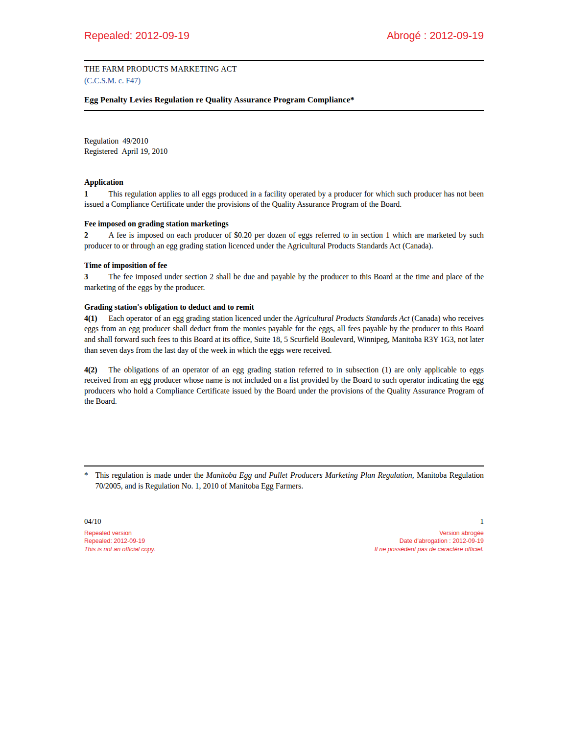Repealed: 2012-09-19 Abrogé : 2012-09-19
THE FARM PRODUCTS MARKETING ACT
(C.C.S.M. c. F47)
Egg Penalty Levies Regulation re Quality Assurance Program Compliance*
Regulation 49/2010
Registered April 19, 2010
Application
1 This regulation applies to all eggs produced in a facility operated by a producer for which such producer has not been issued a Compliance Certificate under the provisions of the Quality Assurance Program of the Board.
Fee imposed on grading station marketings
2 A fee is imposed on each producer of $0.20 per dozen of eggs referred to in section 1 which are marketed by such producer to or through an egg grading station licenced under the Agricultural Products Standards Act (Canada).
Time of imposition of fee
3 The fee imposed under section 2 shall be due and payable by the producer to this Board at the time and place of the marketing of the eggs by the producer.
Grading station's obligation to deduct and to remit
4(1) Each operator of an egg grading station licenced under the Agricultural Products Standards Act (Canada) who receives eggs from an egg producer shall deduct from the monies payable for the eggs, all fees payable by the producer to this Board and shall forward such fees to this Board at its office, Suite 18, 5 Scurfield Boulevard, Winnipeg, Manitoba R3Y 1G3, not later than seven days from the last day of the week in which the eggs were received.
4(2) The obligations of an operator of an egg grading station referred to in subsection (1) are only applicable to eggs received from an egg producer whose name is not included on a list provided by the Board to such operator indicating the egg producers who hold a Compliance Certificate issued by the Board under the provisions of the Quality Assurance Program of the Board.
* This regulation is made under the Manitoba Egg and Pullet Producers Marketing Plan Regulation, Manitoba Regulation 70/2005, and is Regulation No. 1, 2010 of Manitoba Egg Farmers.
04/10 1
Repealed version Version abrogée
Repealed: 2012-09-19 Date d'abrogation : 2012-09-19
This is not an official copy. Il ne possèdent pas de caractère officiel.